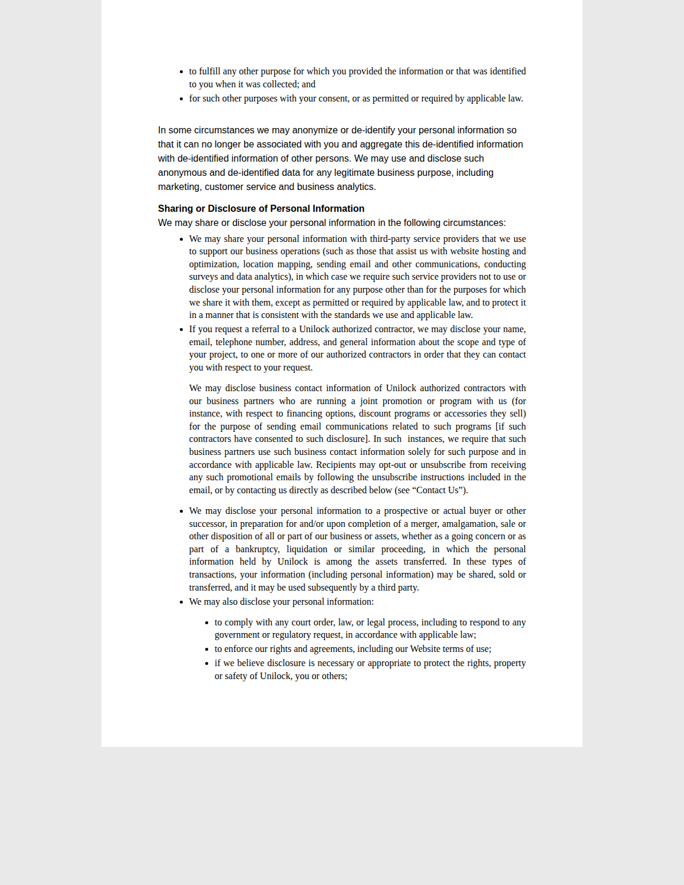to fulfill any other purpose for which you provided the information or that was identified to you when it was collected; and
for such other purposes with your consent, or as permitted or required by applicable law.
In some circumstances we may anonymize or de-identify your personal information so that it can no longer be associated with you and aggregate this de-identified information with de-identified information of other persons. We may use and disclose such anonymous and de-identified data for any legitimate business purpose, including marketing, customer service and business analytics.
Sharing or Disclosure of Personal Information
We may share or disclose your personal information in the following circumstances:
We may share your personal information with third-party service providers that we use to support our business operations (such as those that assist us with website hosting and optimization, location mapping, sending email and other communications, conducting surveys and data analytics), in which case we require such service providers not to use or disclose your personal information for any purpose other than for the purposes for which we share it with them, except as permitted or required by applicable law, and to protect it in a manner that is consistent with the standards we use and applicable law.
If you request a referral to a Unilock authorized contractor, we may disclose your name, email, telephone number, address, and general information about the scope and type of your project, to one or more of our authorized contractors in order that they can contact you with respect to your request.
We may disclose business contact information of Unilock authorized contractors with our business partners who are running a joint promotion or program with us (for instance, with respect to financing options, discount programs or accessories they sell) for the purpose of sending email communications related to such programs [if such contractors have consented to such disclosure]. In such instances, we require that such business partners use such business contact information solely for such purpose and in accordance with applicable law. Recipients may opt-out or unsubscribe from receiving any such promotional emails by following the unsubscribe instructions included in the email, or by contacting us directly as described below (see “Contact Us”).
We may disclose your personal information to a prospective or actual buyer or other successor, in preparation for and/or upon completion of a merger, amalgamation, sale or other disposition of all or part of our business or assets, whether as a going concern or as part of a bankruptcy, liquidation or similar proceeding, in which the personal information held by Unilock is among the assets transferred. In these types of transactions, your information (including personal information) may be shared, sold or transferred, and it may be used subsequently by a third party.
We may also disclose your personal information:
to comply with any court order, law, or legal process, including to respond to any government or regulatory request, in accordance with applicable law;
to enforce our rights and agreements, including our Website terms of use;
if we believe disclosure is necessary or appropriate to protect the rights, property or safety of Unilock, you or others;